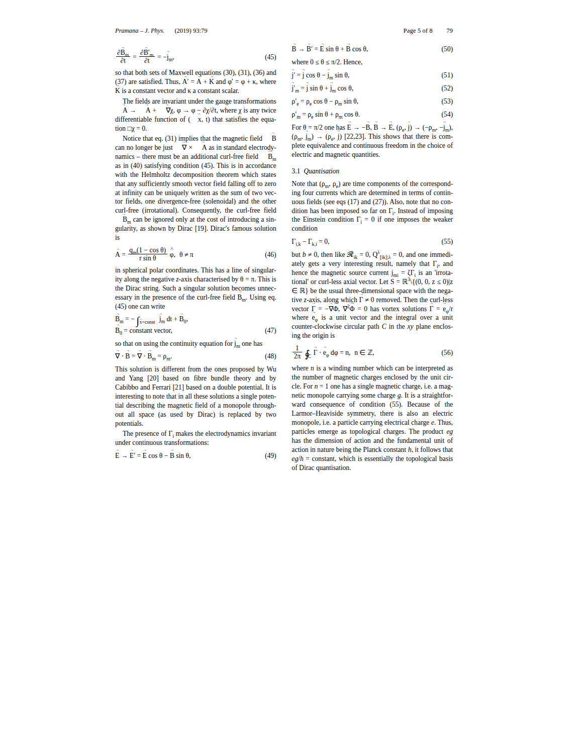Pramana – J. Phys.(2019) 93:79
Page 5 of 879
∂Bm∂t = ∂B′m∂t = −jm,
(45)
so that both sets of Maxwell equations (30), (31), (36) and (37) are satisfied. Thus, A′ = A + K and φ′ = φ + κ, where K is a constant vector and κ a constant scalar.
The fields are invariant under the gauge transformations A → A + ∇χ, φ → φ − ∂χ/∂t, where χ is any twice differentiable function of (x, t) that satisfies the equation □χ = 0.
Notice that eq. (31) implies that the magnetic field B can no longer be just ∇ × A as in standard electrodynamics – there must be an additional curl-free field Bm as in (40) satisfying condition (45). This is in accordance with the Helmholtz decomposition theorem which states that any sufficiently smooth vector field falling off to zero at infinity can be uniquely written as the sum of two vector fields, one divergence-free (solenoidal) and the other curl-free (irrotational). Consequently, the curl-free field Bm can be ignored only at the cost of introducing a singularity, as shown by Dirac [19]. Dirac's famous solution is
A = qm(1 − cos θ) r sin θ φ, θ ≠ π
(46)
in spherical polar coordinates. This has a line of singularity along the negative z-axis characterised by θ = π. This is the Dirac string. Such a singular solution becomes unnecessary in the presence of the curl-free field Bm. Using eq. (45) one can write
Bm = − ∫x=const jm dt + B0,
B0 = constant vector,
(47)
so that on using the continuity equation for jm one has
∇ · B = ∇ · Bm = ρm.
(48)
This solution is different from the ones proposed by Wu and Yang [20] based on fibre bundle theory and by Cabibbo and Ferrari [21] based on a double potential. It is interesting to note that in all these solutions a single potential describing the magnetic field of a monopole throughout all space (as used by Dirac) is replaced by two potentials.
The presence of Γi makes the electrodynamics invariant under continuous transformations:
E → E′ = E cos θ − B sin θ,
(49)
B → B′ = E sin θ + B cos θ,
(50)
where 0 ≤ θ ≤ π/2. Hence,
j′ = j cos θ − jm sin θ,
(51)
j′m = j sin θ + jm cos θ,
(52)
ρ′e = ρe cos θ − ρm sin θ,
(53)
ρ′m = ρe sin θ + ρm cos θ.
(54)
For θ = π/2 one has E → −B, B → E, (ρe, j) → (−ρm, −jm), (ρm, jm) → (ρe, j) [22,23]. This shows that there is complete equivalence and continuous freedom in the choice of electric and magnetic quantities.
3.1 Quantisation
Note that (ρm, ρe) are time components of the corresponding four currents which are determined in terms of continuous fields (see eqs (17) and (27)). Also, note that no condition has been imposed so far on Γi. Instead of imposing the Einstein condition Γi = 0 if one imposes the weaker condition
Γi,k − Γk,i = 0,
(55)
but b ≠ 0, then like 𝓡ik = 0, Qλ[ik];λ = 0, and one immediately gets a very interesting result, namely that Γi, and hence the magnetic source current jmi = ζΓi is an 'irrotational' or curl-less axial vector. Let S = ℝ3\{(0, 0, z ≤ 0)|z ∈ ℝ} be the usual three-dimensional space with the negative z-axis, along which Γ ≠ 0 removed. Then the curl-less vector Γ = −∇Φ, ∇2Φ = 0 has vortex solutions Γ = eφ/r where eφ is a unit vector and the integral over a unit counter-clockwise circular path C in the xy plane enclosing the origin is
12π ∮C Γ · eφ dφ = n, n ∈ ℤ,
(56)
where n is a winding number which can be interpreted as the number of magnetic charges enclosed by the unit circle. For n = 1 one has a single magnetic charge, i.e. a magnetic monopole carrying some charge g. It is a straightforward consequence of condition (55). Because of the Larmor–Heaviside symmetry, there is also an electric monopole, i.e. a particle carrying electrical charge e. Thus, particles emerge as topological charges. The product eg has the dimension of action and the fundamental unit of action in nature being the Planck constant h, it follows that eg/h = constant, which is essentially the topological basis of Dirac quantisation.